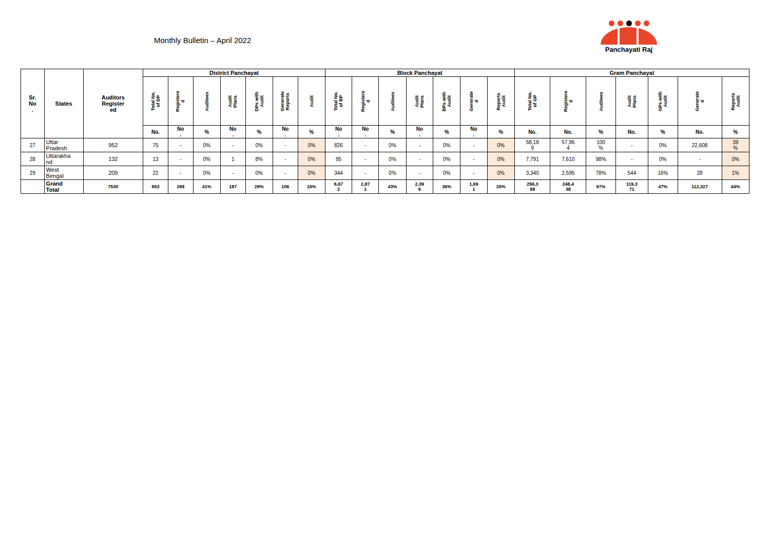Monthly Bulletin – April 2022
Panchayati Raj
| Sr. No . | States | Auditors Register ed | District Panchayat | Block Panchayat | Gram Panchayat |
| --- | --- | --- | --- | --- | --- |
| Total No. of DP | Registere d | Auditees | Audit Plans | DPs with Audit | Generate Reports | Audit | Total No. of BP | Registere d | Auditees | Audit Plans | BPs with Audit | Generate d | Reports Audit | Total No. of GP | Registere d | Auditees | Audit Plans | GPs with Audit | Generate d | Reports Audit |
| No. | No . | % | No . | % | No . | % | No . | No . | % | No . | % | No . | % | No. | No. | % | No. | % | No. | % |
| 27 | Uttar Pradesh | 952 | 75 | - | 0% | - | 0% | - | 0% | 826 | - | 0% | - | 0% | - | 0% | 58,18 9 | 57,96 4 | 100 % | - | 0% | 22,608 | 39 % |
| 28 | Uttarakha nd | 132 | 13 | - | 0% | 1 | 8% | - | 0% | 95 | - | 0% | - | 0% | - | 0% | 7,791 | 7,610 | 98% | - | 0% | - | 0% |
| 29 | West Bengal | 209 | 22 | - | 0% | - | 0% | - | 0% | 344 | - | 0% | - | 0% | - | 0% | 3,340 | 2,595 | 78% | 544 | 16% | 28 | 1% |
| | Grand Total | 7530 | 653 | 268 | 41% | 187 | 29% | 106 | 16% | 6,67 2 | 2,87 1 | 43% | 2,39 6 | 36% | 1,69 1 | 25% | 256,3 68 | 248,4 38 | 97% | 119,3 71 | 47% | 112,327 | 44% |